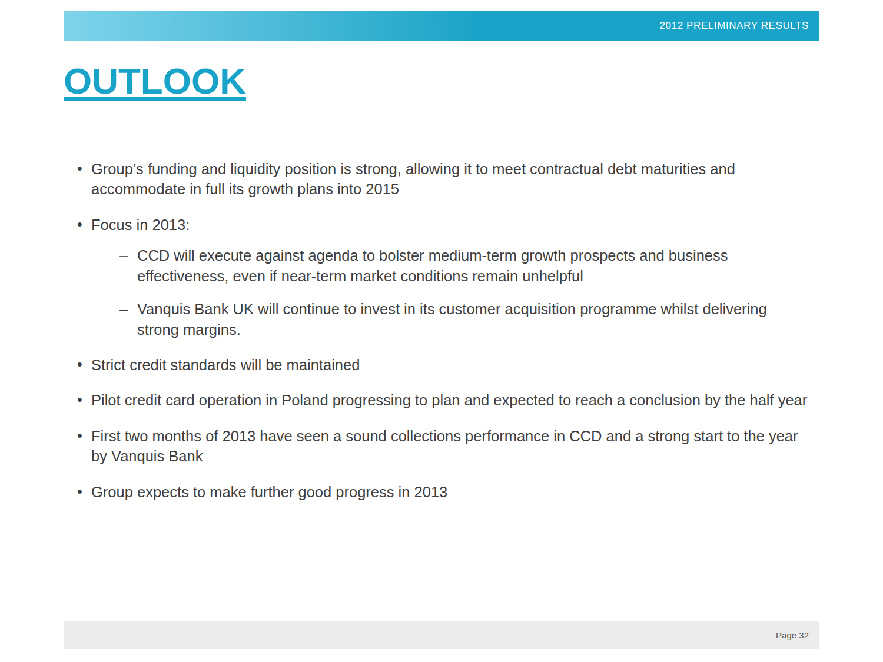2012 PRELIMINARY RESULTS
OUTLOOK
Group’s funding and liquidity position is strong, allowing it to meet contractual debt maturities and accommodate in full its growth plans into 2015
Focus in 2013:
CCD will execute against agenda to bolster medium-term growth prospects and business effectiveness, even if near-term market conditions remain unhelpful
Vanquis Bank UK will continue to invest in its customer acquisition programme whilst delivering strong margins.
Strict credit standards will be maintained
Pilot credit card operation in Poland progressing to plan and expected to reach a conclusion by the half year
First two months of 2013 have seen a sound collections performance in CCD and a strong start to the year by Vanquis Bank
Group expects to make further good progress in 2013
Page 32